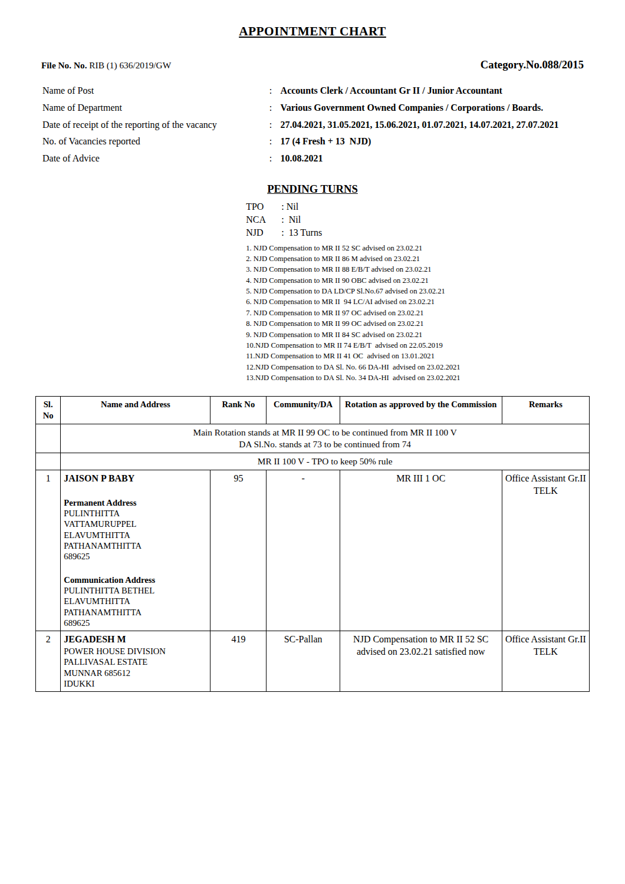APPOINTMENT CHART
File No. No. RIB (1) 636/2019/GW
Category.No.088/2015
| Name of Post | : | Accounts Clerk / Accountant Gr II / Junior Accountant |
| Name of Department | : | Various Government Owned Companies / Corporations / Boards. |
| Date of receipt of the reporting of the vacancy | : | 27.04.2021, 31.05.2021, 15.06.2021, 01.07.2021, 14.07.2021, 27.07.2021 |
| No. of Vacancies reported | : | 17 (4 Fresh + 13 NJD) |
| Date of Advice | : | 10.08.2021 |
PENDING TURNS
TPO: Nil
NCA: Nil
NJD: 13 Turns
1. NJD Compensation to MR II 52 SC advised on 23.02.21
2. NJD Compensation to MR II 86 M advised on 23.02.21
3. NJD Compensation to MR II 88 E/B/T advised on 23.02.21
4. NJD Compensation to MR II 90 OBC advised on 23.02.21
5. NJD Compensation to DA LD/CP Sl.No.67 advised on 23.02.21
6. NJD Compensation to MR II 94 LC/AI advised on 23.02.21
7. NJD Compensation to MR II 97 OC advised on 23.02.21
8. NJD Compensation to MR II 99 OC advised on 23.02.21
9. NJD Compensation to MR II 84 SC advised on 23.02.21
10.NJD Compensation to MR II 74 E/B/T advised on 22.05.2019
11.NJD Compensation to MR II 41 OC advised on 13.01.2021
12.NJD Compensation to DA Sl. No. 66 DA-HI advised on 23.02.2021
13.NJD Compensation to DA Sl. No. 34 DA-HI advised on 23.02.2021
| Sl. No | Name and Address | Rank No | Community/DA | Rotation as approved by the Commission | Remarks |
| --- | --- | --- | --- | --- | --- |
| | Main Rotation stands at MR II 99 OC to be continued from MR II 100 V DA Sl.No. stands at 73 to be continued from 74 |
| | MR II 100 V - TPO to keep 50% rule |
| 1 | JAISON P BABY Permanent Address PULINTHITTA VATTAMURUPPEL ELAVUMTHITTA PATHANAMTHITTA 689625 Communication Address PULINTHITTA BETHEL ELAVUMTHITTA PATHANAMTHITTA 689625 | 95 | - | MR III 1 OC | Office Assistant Gr.II TELK |
| 2 | JEGADESH M POWER HOUSE DIVISION PALLIVASAL ESTATE MUNNAR 685612 IDUKKI | 419 | SC-Pallan | NJD Compensation to MR II 52 SC advised on 23.02.21 satisfied now | Office Assistant Gr.II TELK |